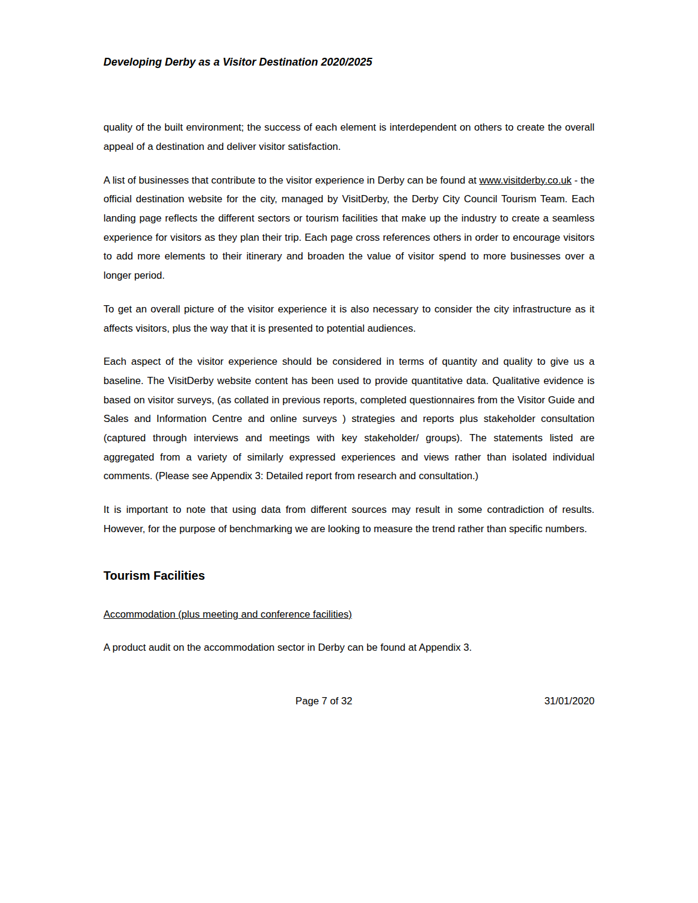Developing Derby as a Visitor Destination 2020/2025
quality of the built environment; the success of each element is interdependent on others to create the overall appeal of a destination and deliver visitor satisfaction.
A list of businesses that contribute to the visitor experience in Derby can be found at www.visitderby.co.uk - the official destination website for the city, managed by VisitDerby, the Derby City Council Tourism Team. Each landing page reflects the different sectors or tourism facilities that make up the industry to create a seamless experience for visitors as they plan their trip. Each page cross references others in order to encourage visitors to add more elements to their itinerary and broaden the value of visitor spend to more businesses over a longer period.
To get an overall picture of the visitor experience it is also necessary to consider the city infrastructure as it affects visitors, plus the way that it is presented to potential audiences.
Each aspect of the visitor experience should be considered in terms of quantity and quality to give us a baseline. The VisitDerby website content has been used to provide quantitative data. Qualitative evidence is based on visitor surveys, (as collated in previous reports, completed questionnaires from the Visitor Guide and Sales and Information Centre and online surveys ) strategies and reports plus stakeholder consultation (captured through interviews and meetings with key stakeholder/ groups). The statements listed are aggregated from a variety of similarly expressed experiences and views rather than isolated individual comments. (Please see Appendix 3: Detailed report from research and consultation.)
It is important to note that using data from different sources may result in some contradiction of results. However, for the purpose of benchmarking we are looking to measure the trend rather than specific numbers.
Tourism Facilities
Accommodation (plus meeting and conference facilities)
A product audit on the accommodation sector in Derby can be found at Appendix 3.
Page 7 of 32 31/01/2020